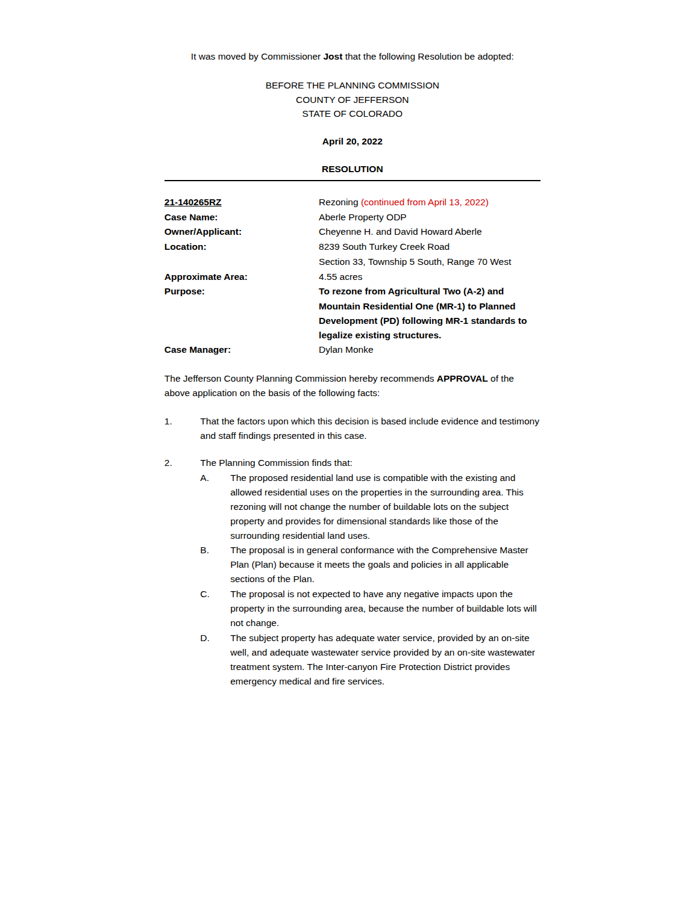It was moved by Commissioner Jost that the following Resolution be adopted:
BEFORE THE PLANNING COMMISSION
COUNTY OF JEFFERSON
STATE OF COLORADO
April 20, 2022
RESOLUTION
| 21-140265RZ | Rezoning (continued from April 13, 2022) |
| Case Name: | Aberle Property ODP |
| Owner/Applicant: | Cheyenne H. and David Howard Aberle |
| Location: | 8239 South Turkey Creek Road |
| | Section 33, Township 5 South, Range 70 West |
| Approximate Area: | 4.55 acres |
| Purpose: | To rezone from Agricultural Two (A-2) and Mountain Residential One (MR-1) to Planned Development (PD) following MR-1 standards to legalize existing structures. |
| Case Manager: | Dylan Monke |
The Jefferson County Planning Commission hereby recommends APPROVAL of the above application on the basis of the following facts:
1. That the factors upon which this decision is based include evidence and testimony and staff findings presented in this case.
2.
The Planning Commission finds that:
A. The proposed residential land use is compatible with the existing and allowed residential uses on the properties in the surrounding area. This rezoning will not change the number of buildable lots on the subject property and provides for dimensional standards like those of the surrounding residential land uses.
B. The proposal is in general conformance with the Comprehensive Master Plan (Plan) because it meets the goals and policies in all applicable sections of the Plan.
C. The proposal is not expected to have any negative impacts upon the property in the surrounding area, because the number of buildable lots will not change.
D. The subject property has adequate water service, provided by an on-site well, and adequate wastewater service provided by an on-site wastewater treatment system. The Inter-canyon Fire Protection District provides emergency medical and fire services.